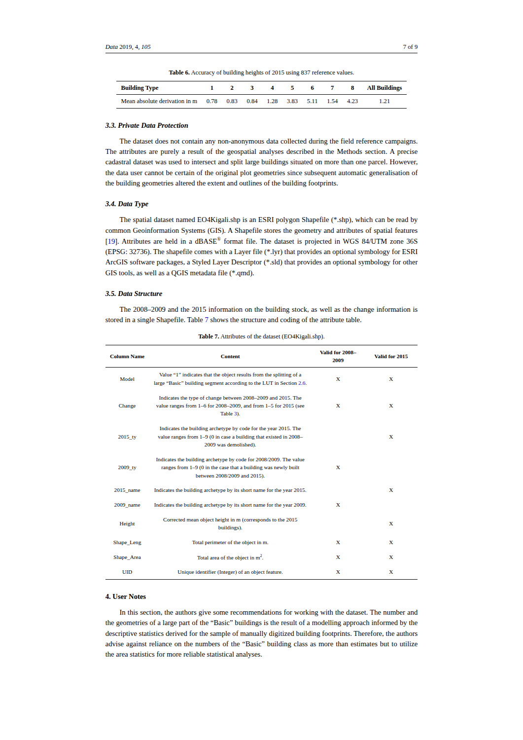Data 2019, 4, 105
7 of 9
Table 6. Accuracy of building heights of 2015 using 837 reference values.
| Building Type | 1 | 2 | 3 | 4 | 5 | 6 | 7 | 8 | All Buildings |
| --- | --- | --- | --- | --- | --- | --- | --- | --- | --- |
| Mean absolute derivation in m | 0.78 | 0.83 | 0.84 | 1.28 | 3.83 | 5.11 | 1.54 | 4.23 | 1.21 |
3.3. Private Data Protection
The dataset does not contain any non-anonymous data collected during the field reference campaigns. The attributes are purely a result of the geospatial analyses described in the Methods section. A precise cadastral dataset was used to intersect and split large buildings situated on more than one parcel. However, the data user cannot be certain of the original plot geometries since subsequent automatic generalisation of the building geometries altered the extent and outlines of the building footprints.
3.4. Data Type
The spatial dataset named EO4Kigali.shp is an ESRI polygon Shapefile (*.shp), which can be read by common Geoinformation Systems (GIS). A Shapefile stores the geometry and attributes of spatial features [19]. Attributes are held in a dBASE® format file. The dataset is projected in WGS 84/UTM zone 36S (EPSG: 32736). The shapefile comes with a Layer file (*.lyr) that provides an optional symbology for ESRI ArcGIS software packages, a Styled Layer Descriptor (*.sld) that provides an optional symbology for other GIS tools, as well as a QGIS metadata file (*.qmd).
3.5. Data Structure
The 2008–2009 and the 2015 information on the building stock, as well as the change information is stored in a single Shapefile. Table 7 shows the structure and coding of the attribute table.
Table 7. Attributes of the dataset (EO4Kigali.shp).
| Column Name | Content | Valid for 2008–2009 | Valid for 2015 |
| --- | --- | --- | --- |
| Model | Value “1” indicates that the object results from the splitting of a large “Basic” building segment according to the LUT in Section 2.6 . | X | X |
| Change | Indicates the type of change between 2008–2009 and 2015. The value ranges from 1–6 for 2008–2009, and from 1–5 for 2015 (see Table 3 ). | X | X |
| 2015_ty | Indicates the building archetype by code for the year 2015. The value ranges from 1–9 (0 in case a building that existed in 2008–2009 was demolished). | | X |
| 2009_ty | Indicates the building archetype by code for 2008/2009. The value ranges from 1–9 (0 in the case that a building was newly built between 2008/2009 and 2015). | X | |
| 2015_name | Indicates the building archetype by its short name for the year 2015. | | X |
| 2009_name | Indicates the building archetype by its short name for the year 2009. | X | |
| Height | Corrected mean object height in m (corresponds to the 2015 buildings). | | X |
| Shape_Leng | Total perimeter of the object in m. | X | X |
| Shape_Area | Total area of the object in m 2 . | X | X |
| UID | Unique identifier (Integer) of an object feature. | X | X |
4. User Notes
In this section, the authors give some recommendations for working with the dataset. The number and the geometries of a large part of the “Basic” buildings is the result of a modelling approach informed by the descriptive statistics derived for the sample of manually digitized building footprints. Therefore, the authors advise against reliance on the numbers of the “Basic” building class as more than estimates but to utilize the area statistics for more reliable statistical analyses.